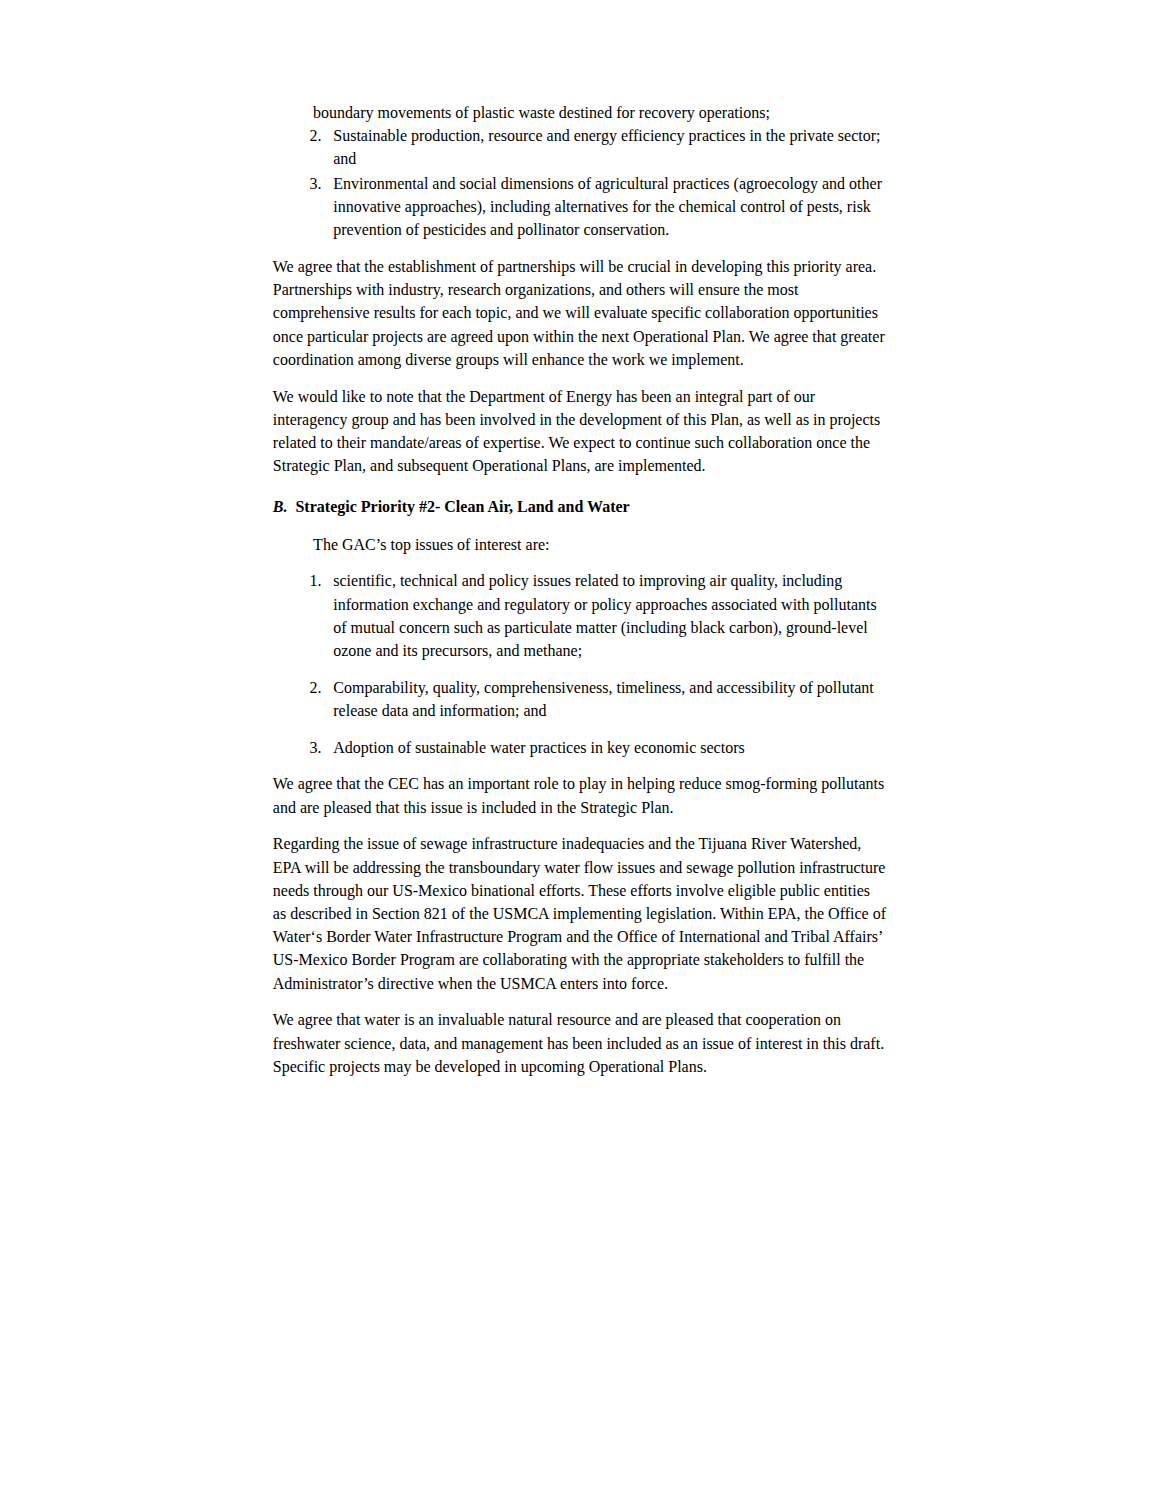boundary movements of plastic waste destined for recovery operations;
Sustainable production, resource and energy efficiency practices in the private sector; and
Environmental and social dimensions of agricultural practices (agroecology and other innovative approaches), including alternatives for the chemical control of pests, risk prevention of pesticides and pollinator conservation.
We agree that the establishment of partnerships will be crucial in developing this priority area. Partnerships with industry, research organizations, and others will ensure the most comprehensive results for each topic, and we will evaluate specific collaboration opportunities once particular projects are agreed upon within the next Operational Plan. We agree that greater coordination among diverse groups will enhance the work we implement.
We would like to note that the Department of Energy has been an integral part of our interagency group and has been involved in the development of this Plan, as well as in projects related to their mandate/areas of expertise. We expect to continue such collaboration once the Strategic Plan, and subsequent Operational Plans, are implemented.
B. Strategic Priority #2- Clean Air, Land and Water
The GAC’s top issues of interest are:
scientific, technical and policy issues related to improving air quality, including information exchange and regulatory or policy approaches associated with pollutants of mutual concern such as particulate matter (including black carbon), ground-level ozone and its precursors, and methane;
Comparability, quality, comprehensiveness, timeliness, and accessibility of pollutant release data and information; and
Adoption of sustainable water practices in key economic sectors
We agree that the CEC has an important role to play in helping reduce smog-forming pollutants and are pleased that this issue is included in the Strategic Plan.
Regarding the issue of sewage infrastructure inadequacies and the Tijuana River Watershed, EPA will be addressing the transboundary water flow issues and sewage pollution infrastructure needs through our US-Mexico binational efforts. These efforts involve eligible public entities as described in Section 821 of the USMCA implementing legislation. Within EPA, the Office of Water‘s Border Water Infrastructure Program and the Office of International and Tribal Affairs’ US-Mexico Border Program are collaborating with the appropriate stakeholders to fulfill the Administrator’s directive when the USMCA enters into force.
We agree that water is an invaluable natural resource and are pleased that cooperation on freshwater science, data, and management has been included as an issue of interest in this draft. Specific projects may be developed in upcoming Operational Plans.